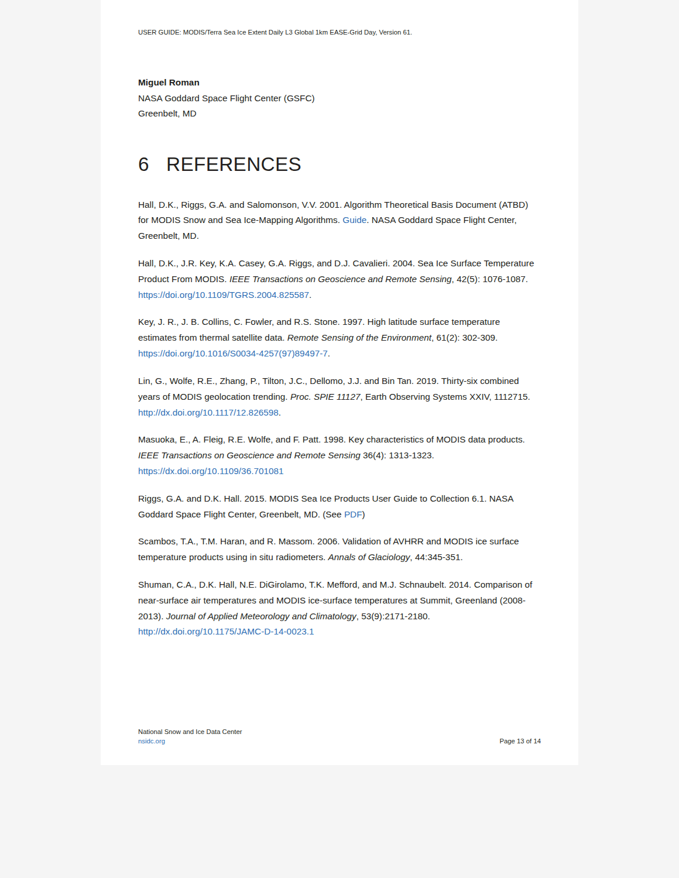USER GUIDE: MODIS/Terra Sea Ice Extent Daily L3 Global 1km EASE-Grid Day, Version 61.
Miguel Roman
NASA Goddard Space Flight Center (GSFC)
Greenbelt, MD
6 REFERENCES
Hall, D.K., Riggs, G.A. and Salomonson, V.V. 2001. Algorithm Theoretical Basis Document (ATBD) for MODIS Snow and Sea Ice-Mapping Algorithms. Guide. NASA Goddard Space Flight Center, Greenbelt, MD.
Hall, D.K., J.R. Key, K.A. Casey, G.A. Riggs, and D.J. Cavalieri. 2004. Sea Ice Surface Temperature Product From MODIS. IEEE Transactions on Geoscience and Remote Sensing, 42(5): 1076-1087. https://doi.org/10.1109/TGRS.2004.825587.
Key, J. R., J. B. Collins, C. Fowler, and R.S. Stone. 1997. High latitude surface temperature estimates from thermal satellite data. Remote Sensing of the Environment, 61(2): 302-309. https://doi.org/10.1016/S0034-4257(97)89497-7.
Lin, G., Wolfe, R.E., Zhang, P., Tilton, J.C., Dellomo, J.J. and Bin Tan. 2019. Thirty-six combined years of MODIS geolocation trending. Proc. SPIE 11127, Earth Observing Systems XXIV, 1112715. http://dx.doi.org/10.1117/12.826598.
Masuoka, E., A. Fleig, R.E. Wolfe, and F. Patt. 1998. Key characteristics of MODIS data products. IEEE Transactions on Geoscience and Remote Sensing 36(4): 1313-1323. https://dx.doi.org/10.1109/36.701081
Riggs, G.A. and D.K. Hall. 2015. MODIS Sea Ice Products User Guide to Collection 6.1. NASA Goddard Space Flight Center, Greenbelt, MD. (See PDF)
Scambos, T.A., T.M. Haran, and R. Massom. 2006. Validation of AVHRR and MODIS ice surface temperature products using in situ radiometers. Annals of Glaciology, 44:345-351.
Shuman, C.A., D.K. Hall, N.E. DiGirolamo, T.K. Mefford, and M.J. Schnaubelt. 2014. Comparison of near-surface air temperatures and MODIS ice-surface temperatures at Summit, Greenland (2008-2013). Journal of Applied Meteorology and Climatology, 53(9):2171-2180. http://dx.doi.org/10.1175/JAMC-D-14-0023.1
National Snow and Ice Data Center
nsidc.org
Page 13 of 14